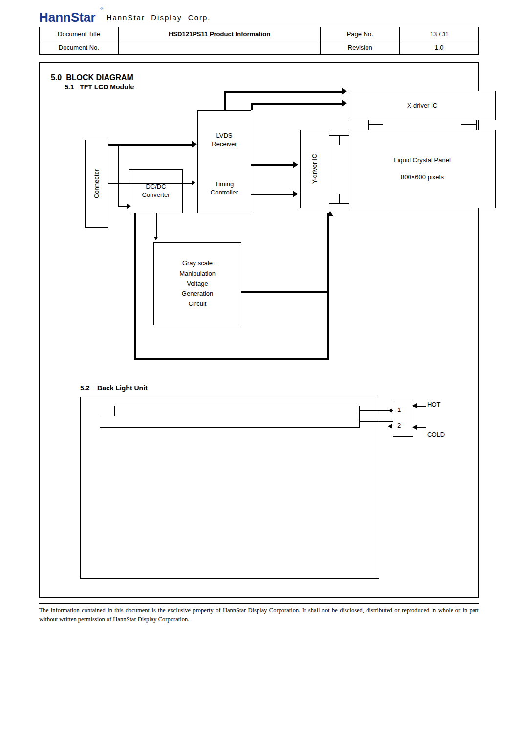Hann Star⁘ HannStar Display Corp.
| Document Title | HSD121PS11 Product Information | Page No. | 13 / 31 |
| Document No. | | Revision | 1.0 |
5.0 BLOCK DIAGRAM
5.1 TFT LCD Module
Connector
DC/DC
Converter
LVDS
Receiver
Timing
Controller
Y-driver IC
X-driver IC
Liquid Crystal Panel
800×600 pixels
Gray scale
Manipulation
Voltage
Generation
Circuit
5.2 Back Light Unit
1 2
HOT
COLD
The information contained in this document is the exclusive property of HannStar Display Corporation. It shall not be disclosed, distributed or reproduced in whole or in part without written permission of HannStar Display Corporation.